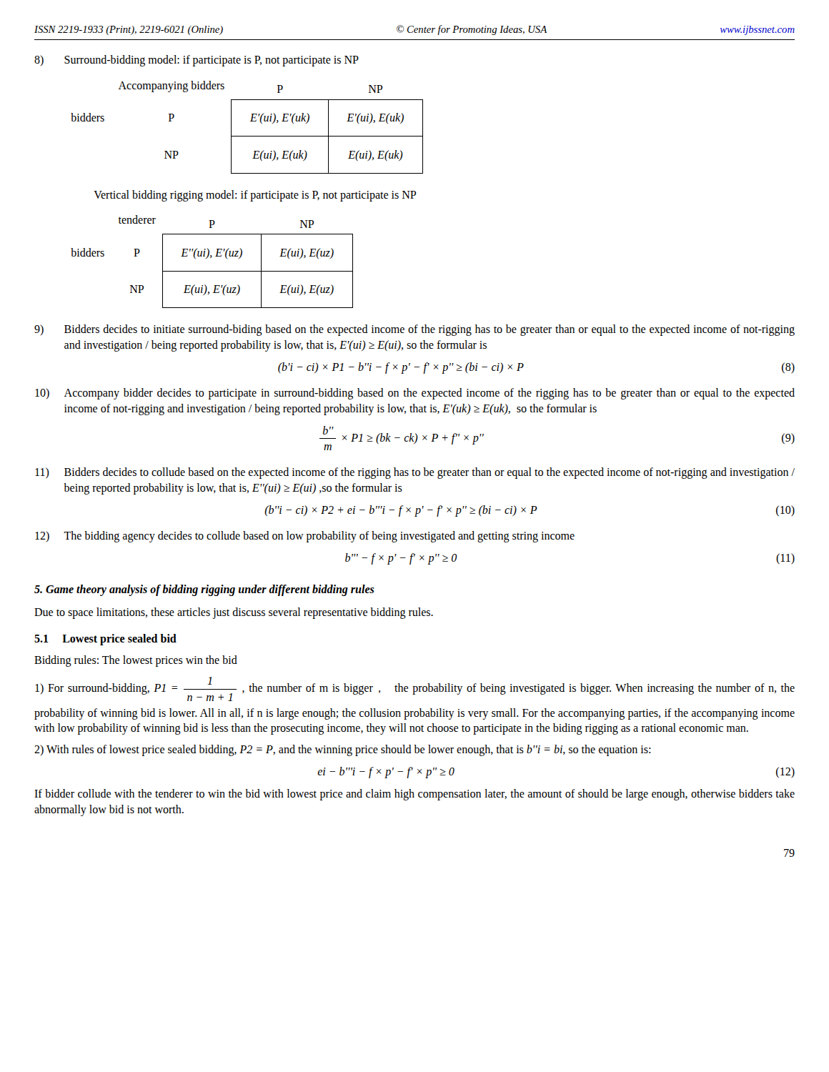ISSN 2219-1933 (Print), 2219-6021 (Online)
© Center for Promoting Ideas, USA
www.ijbssnet.com
8) Surround-bidding model: if participate is P, not participate is NP
| | Accompanying bidders | P | NP |
| bidders | P | E' ( ui ), E' ( uk ) | E' ( ui ), E ( uk ) |
| | NP | E ( ui ), E ( uk ) | E ( ui ), E ( uk ) |
Vertical bidding rigging model: if participate is P, not participate is NP
| | tenderer | P | NP |
| bidders | P | E'' ( ui ), E' ( uz ) | E ( ui ), E ( uz ) |
| | NP | E ( ui ), E' ( uz ) | E ( ui ), E ( uz ) |
9) Bidders decides to initiate surround-biding based on the expected income of the rigging has to be greater than or equal to the expected income of not-rigging and investigation / being reported probability is low, that is, E'(ui) ≥ E(ui), so the formular is
(b'i − ci) × P1 − b''i − f × p' − f' × p'' ≥ (bi − ci) × P
(8)
10) Accompany bidder decides to participate in surround-bidding based on the expected income of the rigging has to be greater than or equal to the expected income of not-rigging and investigation / being reported probability is low, that is, E'(uk) ≥ E(uk), so the formular is
b''m × P1 ≥ (bk − ck) × P + f'' × p''
(9)
11) Bidders decides to collude based on the expected income of the rigging has to be greater than or equal to the expected income of not-rigging and investigation / being reported probability is low, that is, E''(ui) ≥ E(ui) ,so the formular is
(b''i − ci) × P2 + ei − b'''i − f × p' − f' × p'' ≥ (bi − ci) × P
(10)
12) The bidding agency decides to collude based on low probability of being investigated and getting string income
b''' − f × p' − f' × p'' ≥ 0
(11)
5. Game theory analysis of bidding rigging under different bidding rules
Due to space limitations, these articles just discuss several representative bidding rules.
5.1 Lowest price sealed bid
Bidding rules: The lowest prices win the bid
1) For surround-bidding, P1 = 1 n − m + 1 , the number of m is bigger， the probability of being investigated is bigger. When increasing the number of n, the probability of winning bid is lower. All in all, if n is large enough; the collusion probability is very small. For the accompanying parties, if the accompanying income with low probability of winning bid is less than the prosecuting income, they will not choose to participate in the biding rigging as a rational economic man.
2) With rules of lowest price sealed bidding, P2 = P, and the winning price should be lower enough, that is b''i = bi, so the equation is:
ei − b'''i − f × p' − f' × p'' ≥ 0
(12)
If bidder collude with the tenderer to win the bid with lowest price and claim high compensation later, the amount of should be large enough, otherwise bidders take abnormally low bid is not worth.
79